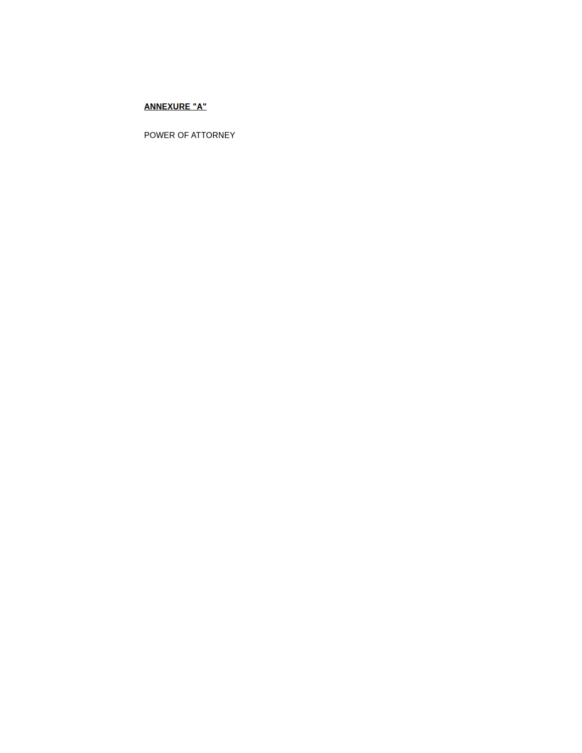ANNEXURE "A"
POWER OF ATTORNEY